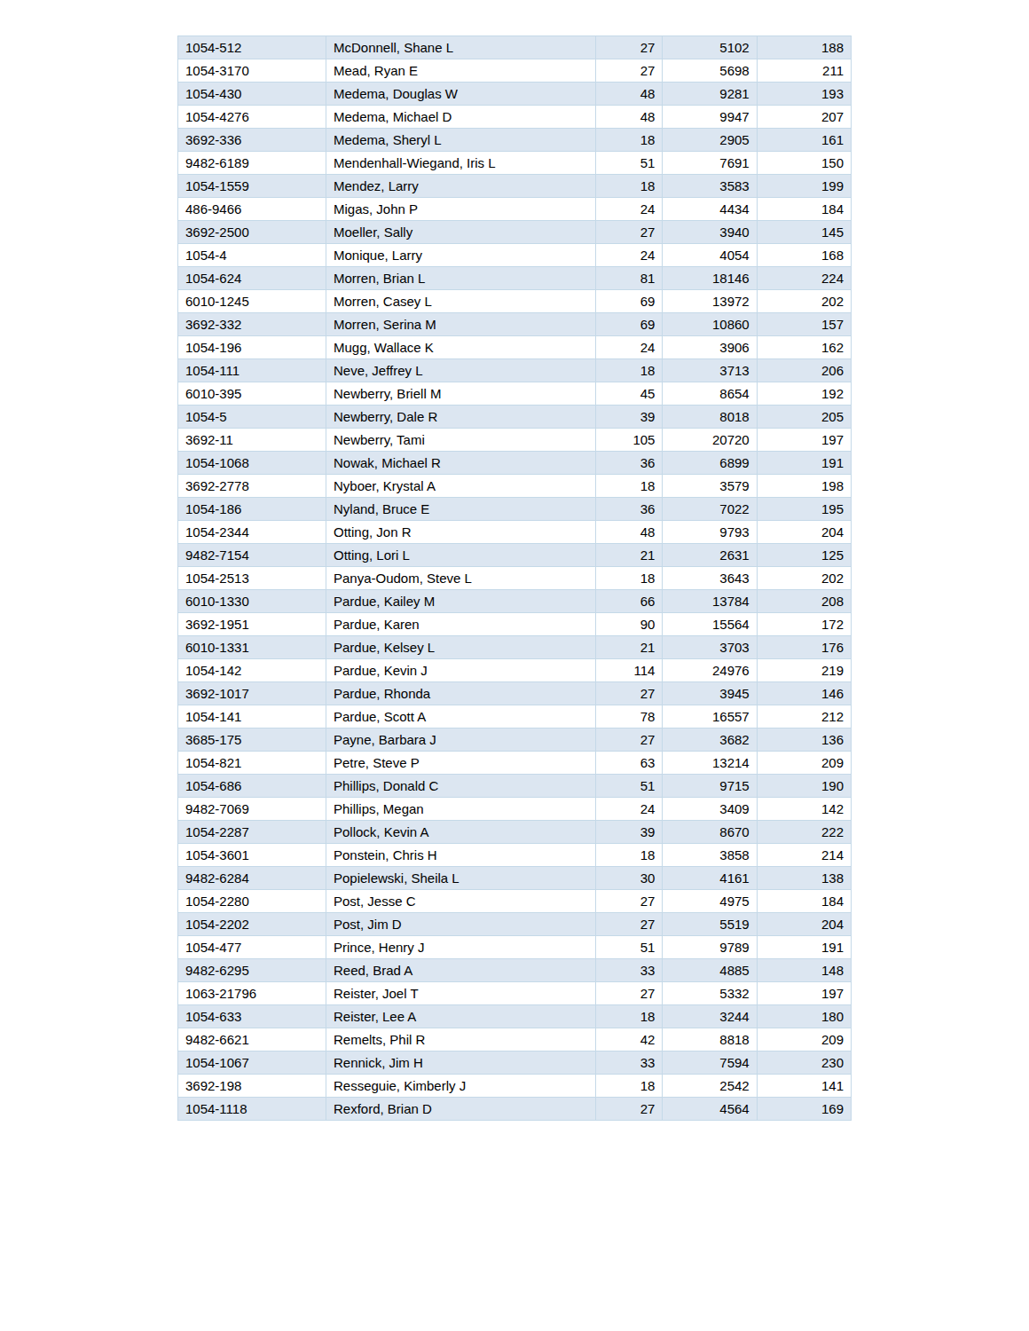| 1054-512 | McDonnell, Shane L | 27 | 5102 | 188 |
| 1054-3170 | Mead, Ryan E | 27 | 5698 | 211 |
| 1054-430 | Medema, Douglas W | 48 | 9281 | 193 |
| 1054-4276 | Medema, Michael D | 48 | 9947 | 207 |
| 3692-336 | Medema, Sheryl L | 18 | 2905 | 161 |
| 9482-6189 | Mendenhall-Wiegand, Iris L | 51 | 7691 | 150 |
| 1054-1559 | Mendez, Larry | 18 | 3583 | 199 |
| 486-9466 | Migas, John P | 24 | 4434 | 184 |
| 3692-2500 | Moeller, Sally | 27 | 3940 | 145 |
| 1054-4 | Monique, Larry | 24 | 4054 | 168 |
| 1054-624 | Morren, Brian L | 81 | 18146 | 224 |
| 6010-1245 | Morren, Casey L | 69 | 13972 | 202 |
| 3692-332 | Morren, Serina M | 69 | 10860 | 157 |
| 1054-196 | Mugg, Wallace K | 24 | 3906 | 162 |
| 1054-111 | Neve, Jeffrey L | 18 | 3713 | 206 |
| 6010-395 | Newberry, Briell M | 45 | 8654 | 192 |
| 1054-5 | Newberry, Dale R | 39 | 8018 | 205 |
| 3692-11 | Newberry, Tami | 105 | 20720 | 197 |
| 1054-1068 | Nowak, Michael R | 36 | 6899 | 191 |
| 3692-2778 | Nyboer, Krystal A | 18 | 3579 | 198 |
| 1054-186 | Nyland, Bruce E | 36 | 7022 | 195 |
| 1054-2344 | Otting, Jon R | 48 | 9793 | 204 |
| 9482-7154 | Otting, Lori L | 21 | 2631 | 125 |
| 1054-2513 | Panya-Oudom, Steve L | 18 | 3643 | 202 |
| 6010-1330 | Pardue, Kailey M | 66 | 13784 | 208 |
| 3692-1951 | Pardue, Karen | 90 | 15564 | 172 |
| 6010-1331 | Pardue, Kelsey L | 21 | 3703 | 176 |
| 1054-142 | Pardue, Kevin J | 114 | 24976 | 219 |
| 3692-1017 | Pardue, Rhonda | 27 | 3945 | 146 |
| 1054-141 | Pardue, Scott A | 78 | 16557 | 212 |
| 3685-175 | Payne, Barbara J | 27 | 3682 | 136 |
| 1054-821 | Petre, Steve P | 63 | 13214 | 209 |
| 1054-686 | Phillips, Donald C | 51 | 9715 | 190 |
| 9482-7069 | Phillips, Megan | 24 | 3409 | 142 |
| 1054-2287 | Pollock, Kevin A | 39 | 8670 | 222 |
| 1054-3601 | Ponstein, Chris H | 18 | 3858 | 214 |
| 9482-6284 | Popielewski, Sheila L | 30 | 4161 | 138 |
| 1054-2280 | Post, Jesse C | 27 | 4975 | 184 |
| 1054-2202 | Post, Jim D | 27 | 5519 | 204 |
| 1054-477 | Prince, Henry J | 51 | 9789 | 191 |
| 9482-6295 | Reed, Brad A | 33 | 4885 | 148 |
| 1063-21796 | Reister, Joel T | 27 | 5332 | 197 |
| 1054-633 | Reister, Lee A | 18 | 3244 | 180 |
| 9482-6621 | Remelts, Phil R | 42 | 8818 | 209 |
| 1054-1067 | Rennick, Jim H | 33 | 7594 | 230 |
| 3692-198 | Resseguie, Kimberly J | 18 | 2542 | 141 |
| 1054-1118 | Rexford, Brian D | 27 | 4564 | 169 |